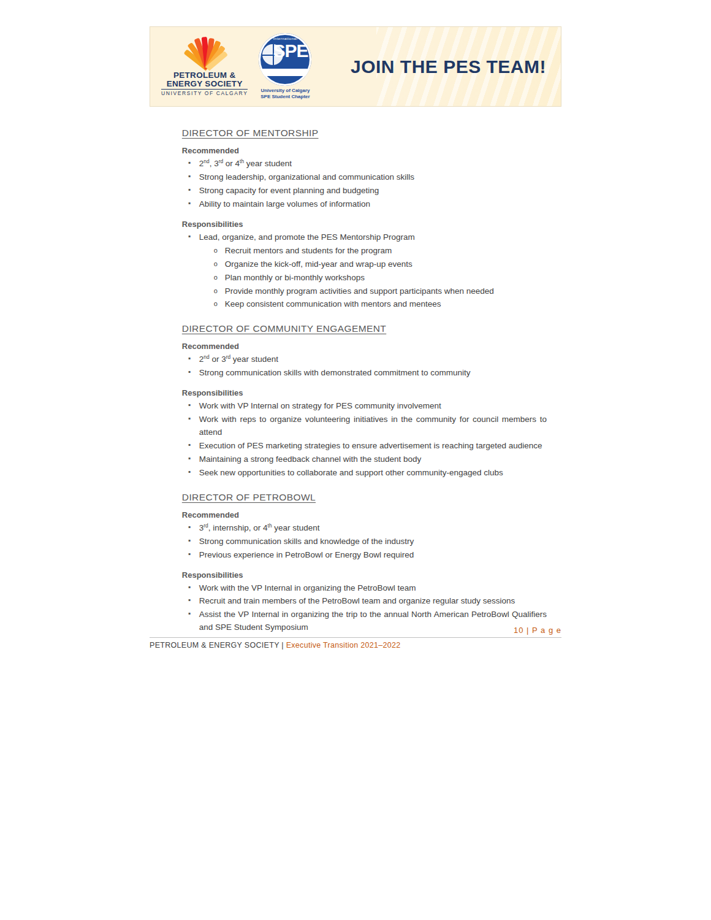PETROLEUM &
ENERGY SOCIETY
UNIVERSITY OF CALGARY
International
SPE
University of Calgary
SPE Student Chapter
JOIN THE PES TEAM!
DIRECTOR OF MENTORSHIP
Recommended
2nd, 3rd or 4th year student
Strong leadership, organizational and communication skills
Strong capacity for event planning and budgeting
Ability to maintain large volumes of information
Responsibilities
Lead, organize, and promote the PES Mentorship Program
Recruit mentors and students for the program
Organize the kick-off, mid-year and wrap-up events
Plan monthly or bi-monthly workshops
Provide monthly program activities and support participants when needed
Keep consistent communication with mentors and mentees
DIRECTOR OF COMMUNITY ENGAGEMENT
Recommended
2nd or 3rd year student
Strong communication skills with demonstrated commitment to community
Responsibilities
Work with VP Internal on strategy for PES community involvement
Work with reps to organize volunteering initiatives in the community for council members to attend
Execution of PES marketing strategies to ensure advertisement is reaching targeted audience
Maintaining a strong feedback channel with the student body
Seek new opportunities to collaborate and support other community-engaged clubs
DIRECTOR OF PETROBOWL
Recommended
3rd, internship, or 4th year student
Strong communication skills and knowledge of the industry
Previous experience in PetroBowl or Energy Bowl required
Responsibilities
Work with the VP Internal in organizing the PetroBowl team
Recruit and train members of the PetroBowl team and organize regular study sessions
Assist the VP Internal in organizing the trip to the annual North American PetroBowl Qualifiers and SPE Student Symposium
10 | P a g e
PETROLEUM & ENERGY SOCIETY | Executive Transition 2021–2022